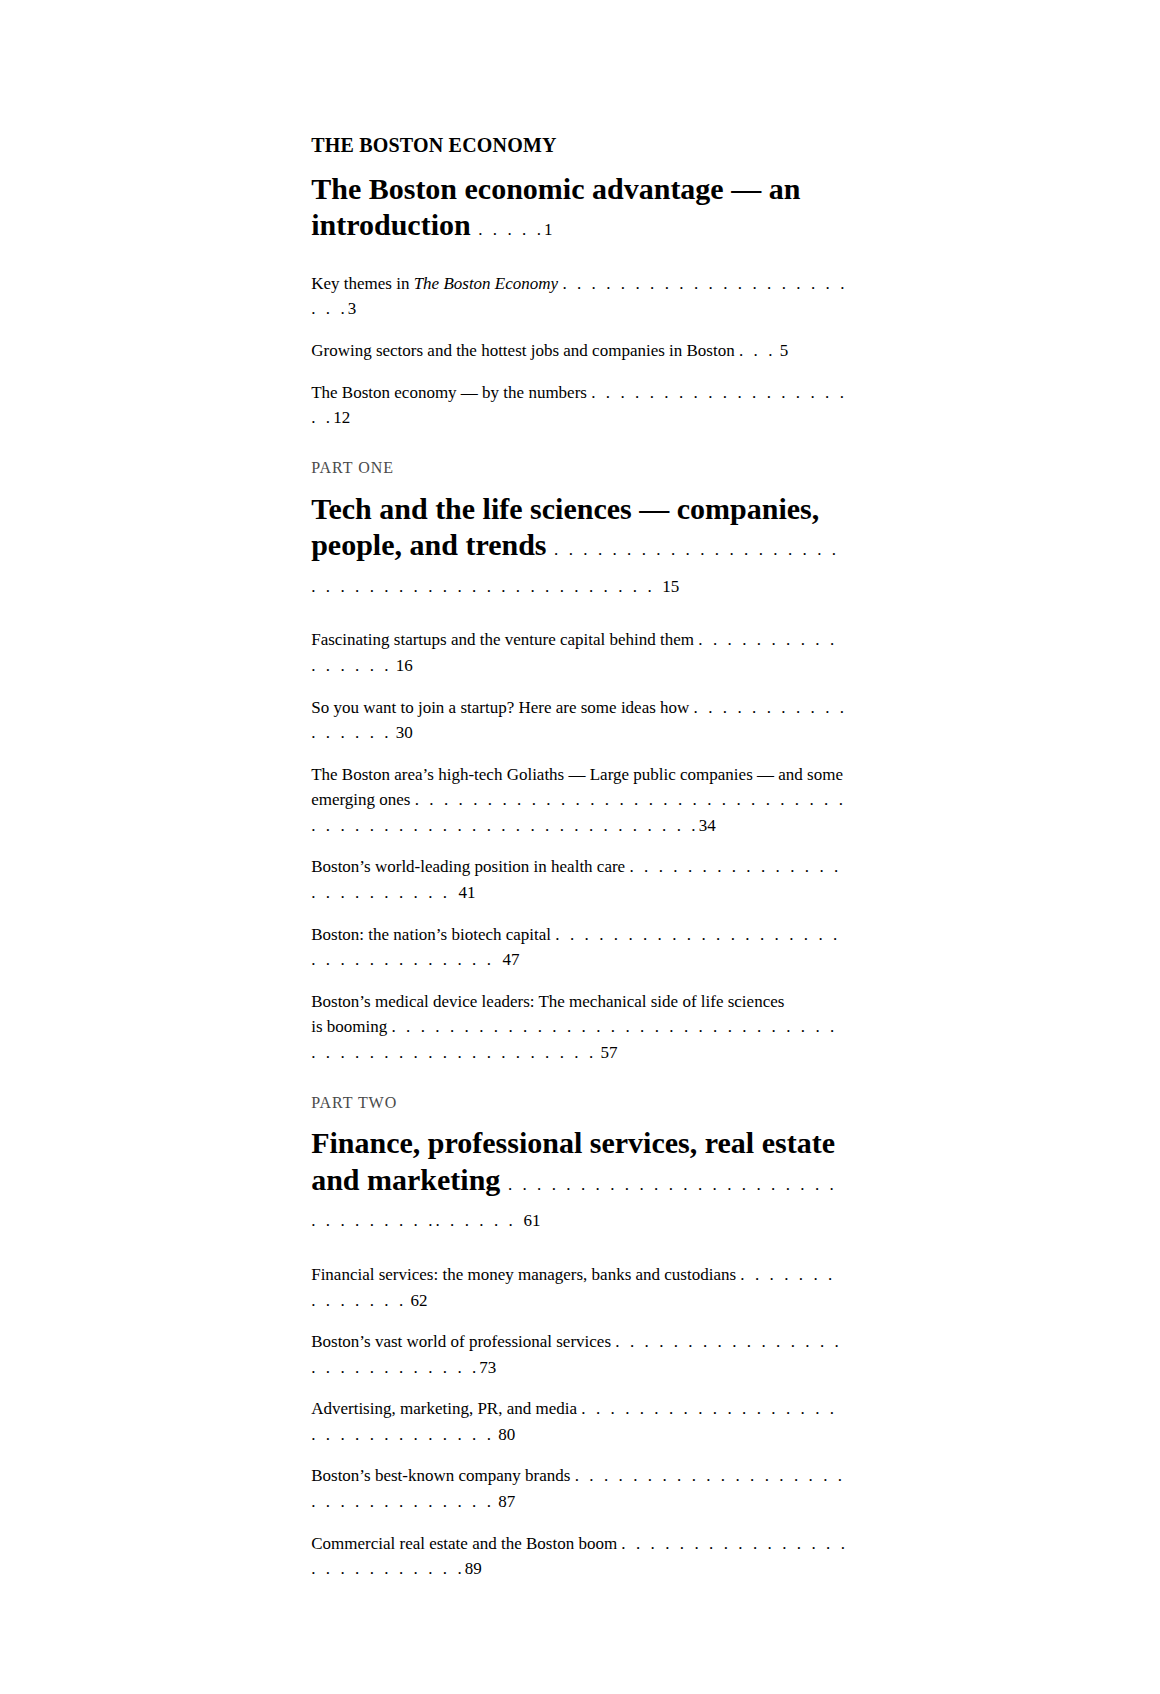THE BOSTON ECONOMY
The Boston economic advantage — an introduction . . . . . 1
Key themes in The Boston Economy . . . . . . . . . . . . . . . . . . . . . . . 3
Growing sectors and the hottest jobs and companies in Boston . . . 5
The Boston economy — by the numbers . . . . . . . . . . . . . . . . . . . . 12
PART ONE
Tech and the life sciences — companies, people, and trends . . . . . . . . . . . . . . . . . . . . . . . . . . . . . . . . . . . . . . . . . . . . 15
Fascinating startups and the venture capital behind them . . . . . . . . . . . . . . . . 16
So you want to join a startup? Here are some ideas how . . . . . . . . . . . . . . . . . 30
The Boston area’s high-tech Goliaths — Large public companies — and some emerging ones . . . . . . . . . . . . . . . . . . . . . . . . . . . . . . . . . . . . . . . . . . . . . . . . . . . . . . . . . 34
Boston’s world-leading position in health care . . . . . . . . . . . . . . . . . . . . . . . . . 41
Boston: the nation’s biotech capital . . . . . . . . . . . . . . . . . . . . . . . . . . . . . . . . . 47
Boston’s medical device leaders: The mechanical side of life sciences
is booming . . . . . . . . . . . . . . . . . . . . . . . . . . . . . . . . . . . . . . . . . . . . . . . . . . . 57
PART TWO
Finance, professional services, real estate
and marketing . . . . . . . . . . . . . . . . . . . . . . . . . . . . . . . .. . . . . . 61
Financial services: the money managers, banks and custodians . . . . . . . . . . . . . . 62
Boston’s vast world of professional services . . . . . . . . . . . . . . . . . . . . . . . . . . . . 73
Advertising, marketing, PR, and media . . . . . . . . . . . . . . . . . . . . . . . . . . . . . . . 80
Boston’s best-known company brands . . . . . . . . . . . . . . . . . . . . . . . . . . . . . . . . 87
Commercial real estate and the Boston boom . . . . . . . . . . . . . . . . . . . . . . . . . . . 89